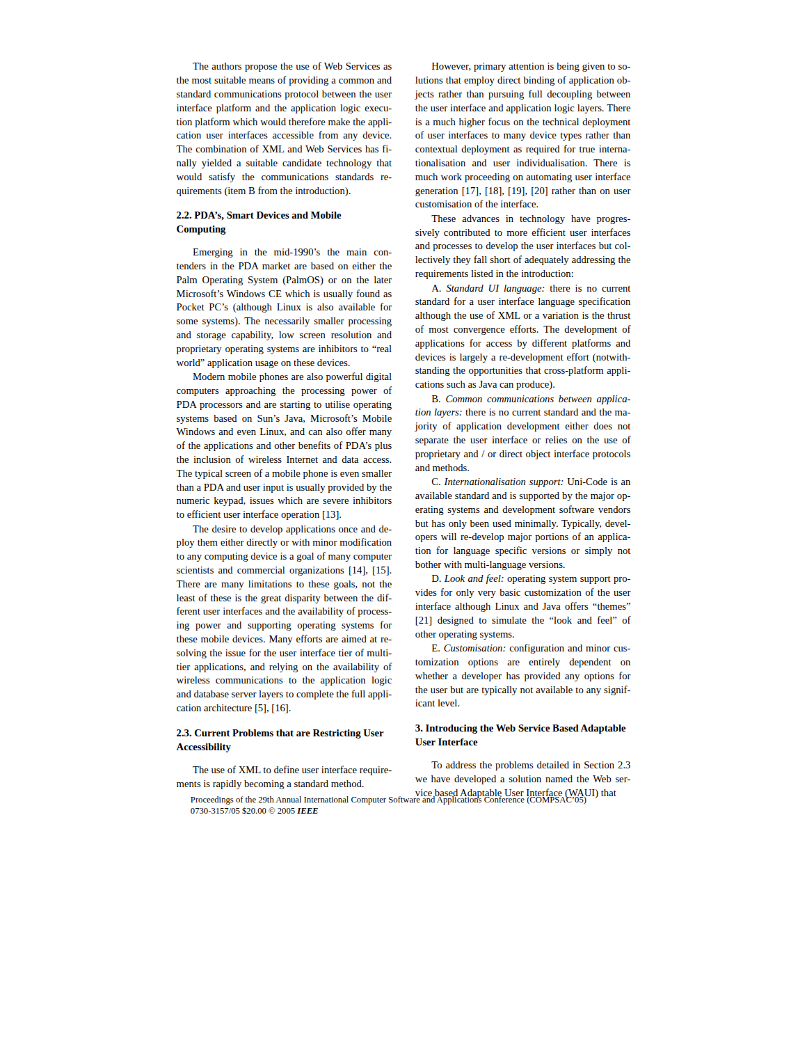The authors propose the use of Web Services as the most suitable means of providing a common and standard communications protocol between the user interface platform and the application logic execution platform which would therefore make the application user interfaces accessible from any device. The combination of XML and Web Services has finally yielded a suitable candidate technology that would satisfy the communications standards requirements (item B from the introduction).
2.2. PDA’s, Smart Devices and Mobile Computing
Emerging in the mid-1990’s the main contenders in the PDA market are based on either the Palm Operating System (PalmOS) or on the later Microsoft’s Windows CE which is usually found as Pocket PC’s (although Linux is also available for some systems). The necessarily smaller processing and storage capability, low screen resolution and proprietary operating systems are inhibitors to “real world” application usage on these devices.
Modern mobile phones are also powerful digital computers approaching the processing power of PDA processors and are starting to utilise operating systems based on Sun’s Java, Microsoft’s Mobile Windows and even Linux, and can also offer many of the applications and other benefits of PDA’s plus the inclusion of wireless Internet and data access. The typical screen of a mobile phone is even smaller than a PDA and user input is usually provided by the numeric keypad, issues which are severe inhibitors to efficient user interface operation [13].
The desire to develop applications once and deploy them either directly or with minor modification to any computing device is a goal of many computer scientists and commercial organizations [14], [15]. There are many limitations to these goals, not the least of these is the great disparity between the different user interfaces and the availability of processing power and supporting operating systems for these mobile devices. Many efforts are aimed at resolving the issue for the user interface tier of multi-tier applications, and relying on the availability of wireless communications to the application logic and database server layers to complete the full application architecture [5], [16].
2.3. Current Problems that are Restricting User Accessibility
The use of XML to define user interface requirements is rapidly becoming a standard method.
However, primary attention is being given to solutions that employ direct binding of application objects rather than pursuing full decoupling between the user interface and application logic layers. There is a much higher focus on the technical deployment of user interfaces to many device types rather than contextual deployment as required for true internationalisation and user individualisation. There is much work proceeding on automating user interface generation [17], [18], [19], [20] rather than on user customisation of the interface.
These advances in technology have progressively contributed to more efficient user interfaces and processes to develop the user interfaces but collectively they fall short of adequately addressing the requirements listed in the introduction:
A. Standard UI language: there is no current standard for a user interface language specification although the use of XML or a variation is the thrust of most convergence efforts. The development of applications for access by different platforms and devices is largely a re-development effort (notwithstanding the opportunities that cross-platform applications such as Java can produce).
B. Common communications between application layers: there is no current standard and the majority of application development either does not separate the user interface or relies on the use of proprietary and / or direct object interface protocols and methods.
C. Internationalisation support: Uni-Code is an available standard and is supported by the major operating systems and development software vendors but has only been used minimally. Typically, developers will re-develop major portions of an application for language specific versions or simply not bother with multi-language versions.
D. Look and feel: operating system support provides for only very basic customization of the user interface although Linux and Java offers “themes” [21] designed to simulate the “look and feel” of other operating systems.
E. Customisation: configuration and minor customization options are entirely dependent on whether a developer has provided any options for the user but are typically not available to any significant level.
3. Introducing the Web Service Based Adaptable User Interface
To address the problems detailed in Section 2.3 we have developed a solution named the Web service based Adaptable User Interface (WAUI) that
Proceedings of the 29th Annual International Computer Software and Applications Conference (COMPSAC’05)
0730-3157/05 $20.00 © 2005 IEEE